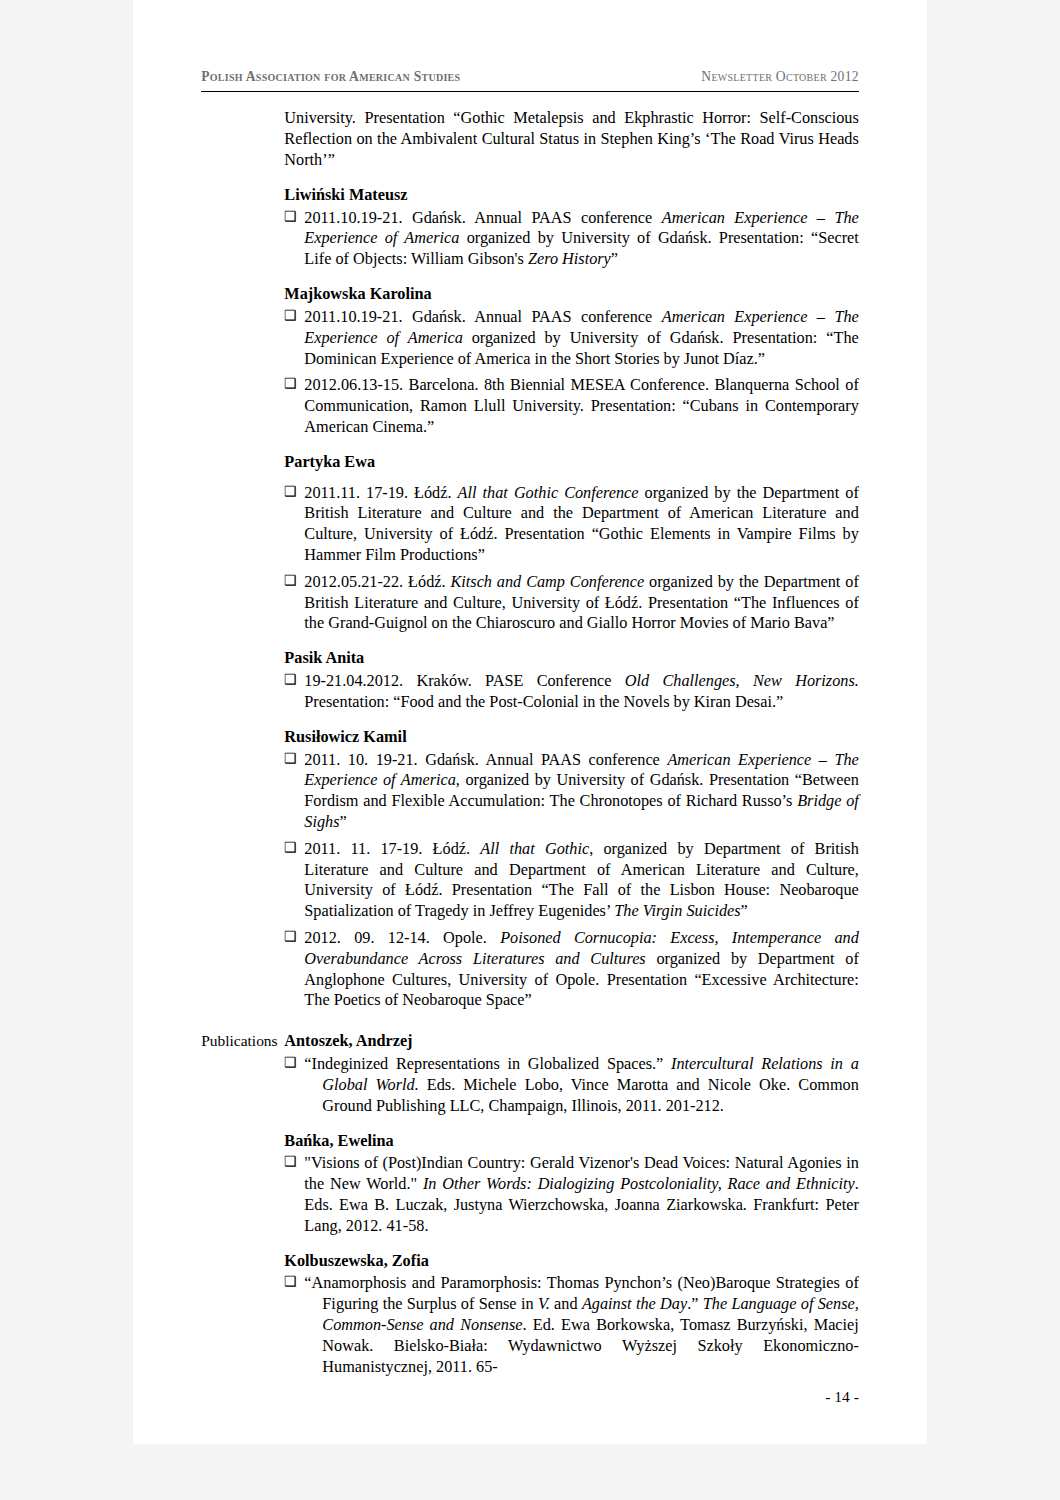Polish Association for American Studies
Newsletter October 2012
University. Presentation “Gothic Metalepsis and Ekphrastic Horror: Self-Conscious Reflection on the Ambivalent Cultural Status in Stephen King’s ‘The Road Virus Heads North’”
Liwiński Mateusz
2011.10.19-21. Gdańsk. Annual PAAS conference American Experience – The Experience of America organized by University of Gdańsk. Presentation: “Secret Life of Objects: William Gibson's Zero History”
Majkowska Karolina
2011.10.19-21. Gdańsk. Annual PAAS conference American Experience – The Experience of America organized by University of Gdańsk. Presentation: “The Dominican Experience of America in the Short Stories by Junot Díaz.”
2012.06.13-15. Barcelona. 8th Biennial MESEA Conference. Blanquerna School of Communication, Ramon Llull University. Presentation: “Cubans in Contemporary American Cinema.”
Partyka Ewa
2011.11. 17-19. Łódź. All that Gothic Conference organized by the Department of British Literature and Culture and the Department of American Literature and Culture, University of Łódź. Presentation “Gothic Elements in Vampire Films by Hammer Film Productions”
2012.05.21-22. Łódź. Kitsch and Camp Conference organized by the Department of British Literature and Culture, University of Łódź. Presentation “The Influences of the Grand-Guignol on the Chiaroscuro and Giallo Horror Movies of Mario Bava”
Pasik Anita
19-21.04.2012. Kraków. PASE Conference Old Challenges, New Horizons. Presentation: “Food and the Post-Colonial in the Novels by Kiran Desai.”
Rusiłowicz Kamil
2011. 10. 19-21. Gdańsk. Annual PAAS conference American Experience – The Experience of America, organized by University of Gdańsk. Presentation “Between Fordism and Flexible Accumulation: The Chronotopes of Richard Russo’s Bridge of Sighs”
2011. 11. 17-19. Łódź. All that Gothic, organized by Department of British Literature and Culture and Department of American Literature and Culture, University of Łódź. Presentation “The Fall of the Lisbon House: Neobaroque Spatialization of Tragedy in Jeffrey Eugenides’ The Virgin Suicides”
2012. 09. 12-14. Opole. Poisoned Cornucopia: Excess, Intemperance and Overabundance Across Literatures and Cultures organized by Department of Anglophone Cultures, University of Opole. Presentation “Excessive Architecture: The Poetics of Neobaroque Space”
Publications
Antoszek, Andrzej
“Indeginized Representations in Globalized Spaces.” Intercultural Relations in a Global World. Eds. Michele Lobo, Vince Marotta and Nicole Oke. Common Ground Publishing LLC, Champaign, Illinois, 2011. 201-212.
Bańka, Ewelina
"Visions of (Post)Indian Country: Gerald Vizenor's Dead Voices: Natural Agonies in the New World." In Other Words: Dialogizing Postcoloniality, Race and Ethnicity. Eds. Ewa B. Luczak, Justyna Wierzchowska, Joanna Ziarkowska. Frankfurt: Peter Lang, 2012. 41-58.
Kolbuszewska, Zofia
“Anamorphosis and Paramorphosis: Thomas Pynchon’s (Neo)Baroque Strategies of Figuring the Surplus of Sense in V. and Against the Day.” The Language of Sense, Common-Sense and Nonsense. Ed. Ewa Borkowska, Tomasz Burzyński, Maciej Nowak. Bielsko-Biała: Wydawnictwo Wyższej Szkoły Ekonomiczno-Humanistycznej, 2011. 65-
- 14 -